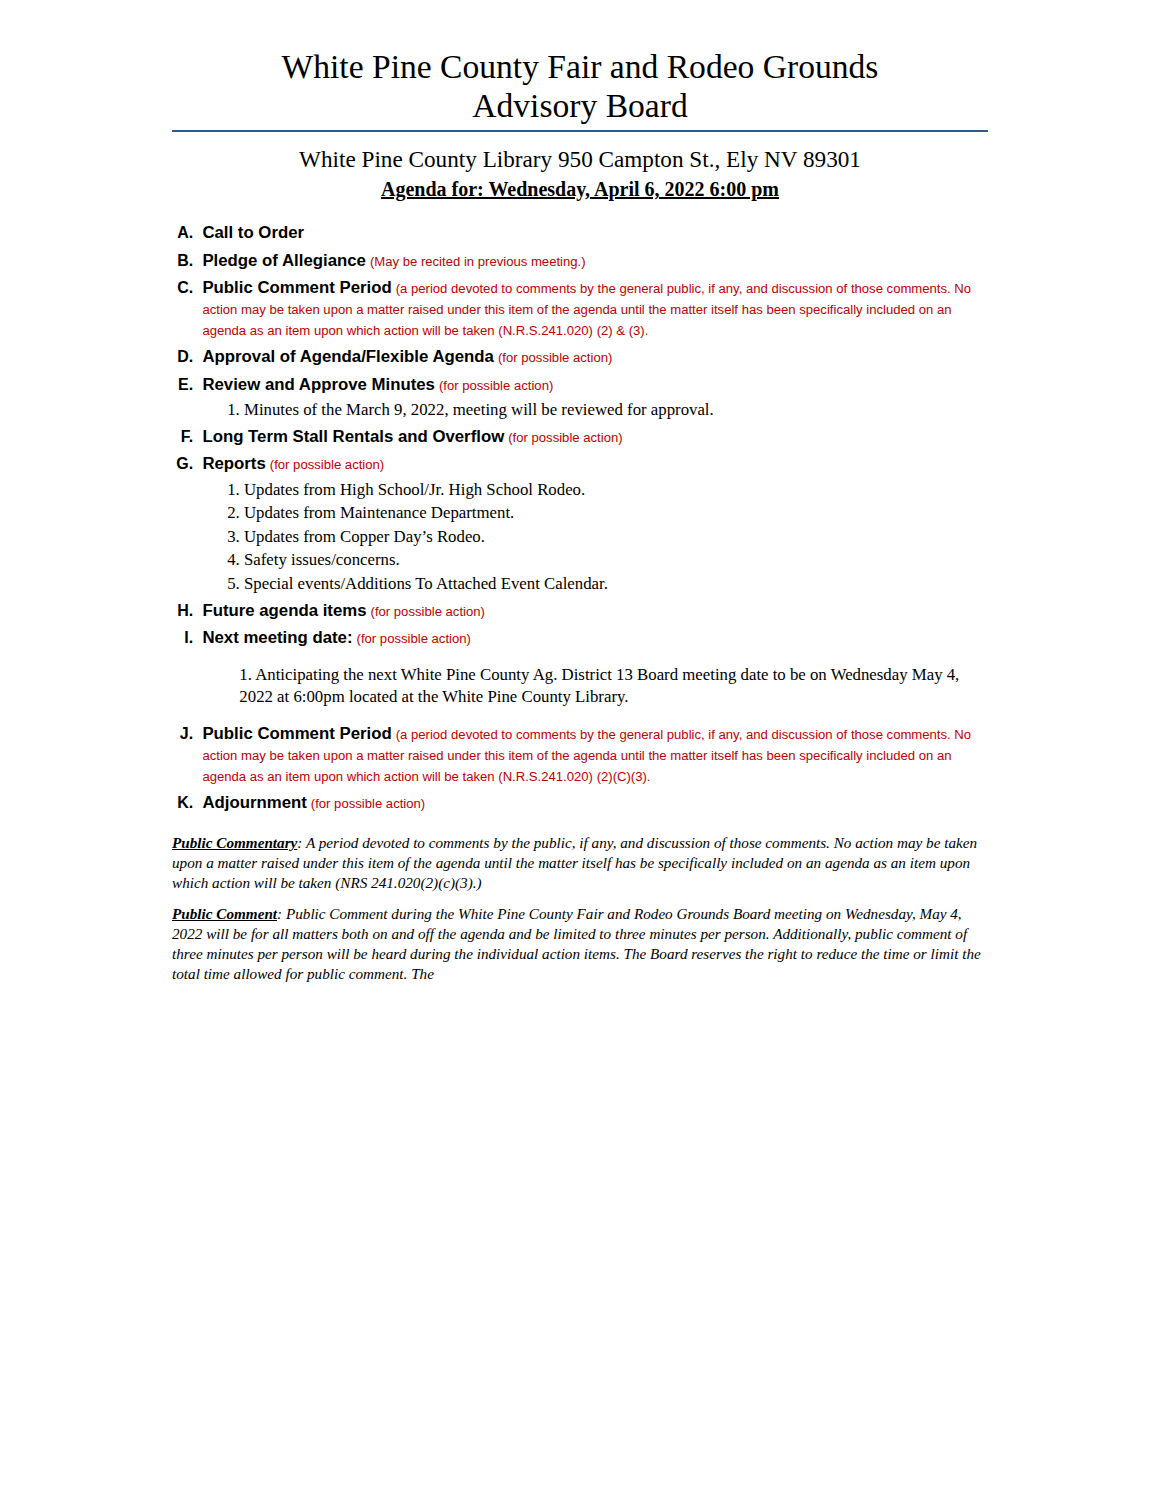White Pine County Fair and Rodeo Grounds
Advisory Board
White Pine County Library 950 Campton St., Ely NV 89301
Agenda for: Wednesday, April 6, 2022 6:00 pm
Call to Order
Pledge of Allegiance (May be recited in previous meeting.)
Public Comment Period (a period devoted to comments by the general public, if any, and discussion of those comments. No action may be taken upon a matter raised under this item of the agenda until the matter itself has been specifically included on an agenda as an item upon which action will be taken (N.R.S.241.020) (2) & (3).
Approval of Agenda/Flexible Agenda (for possible action)
Review and Approve Minutes (for possible action)
Minutes of the March 9, 2022, meeting will be reviewed for approval.
Long Term Stall Rentals and Overflow (for possible action)
Reports (for possible action)
Updates from High School/Jr. High School Rodeo.
Updates from Maintenance Department.
Updates from Copper Day’s Rodeo.
Safety issues/concerns.
Special events/Additions To Attached Event Calendar.
Future agenda items (for possible action)
Next meeting date: (for possible action)
1. Anticipating the next White Pine County Ag. District 13 Board meeting date to be on Wednesday May 4, 2022 at 6:00pm located at the White Pine County Library.
Public Comment Period (a period devoted to comments by the general public, if any, and discussion of those comments. No action may be taken upon a matter raised under this item of the agenda until the matter itself has been specifically included on an agenda as an item upon which action will be taken (N.R.S.241.020) (2)(C)(3).
Adjournment (for possible action)
Public Commentary: A period devoted to comments by the public, if any, and discussion of those comments. No action may be taken upon a matter raised under this item of the agenda until the matter itself has be specifically included on an agenda as an item upon which action will be taken (NRS 241.020(2)(c)(3).)
Public Comment: Public Comment during the White Pine County Fair and Rodeo Grounds Board meeting on Wednesday, May 4, 2022 will be for all matters both on and off the agenda and be limited to three minutes per person. Additionally, public comment of three minutes per person will be heard during the individual action items. The Board reserves the right to reduce the time or limit the total time allowed for public comment. The